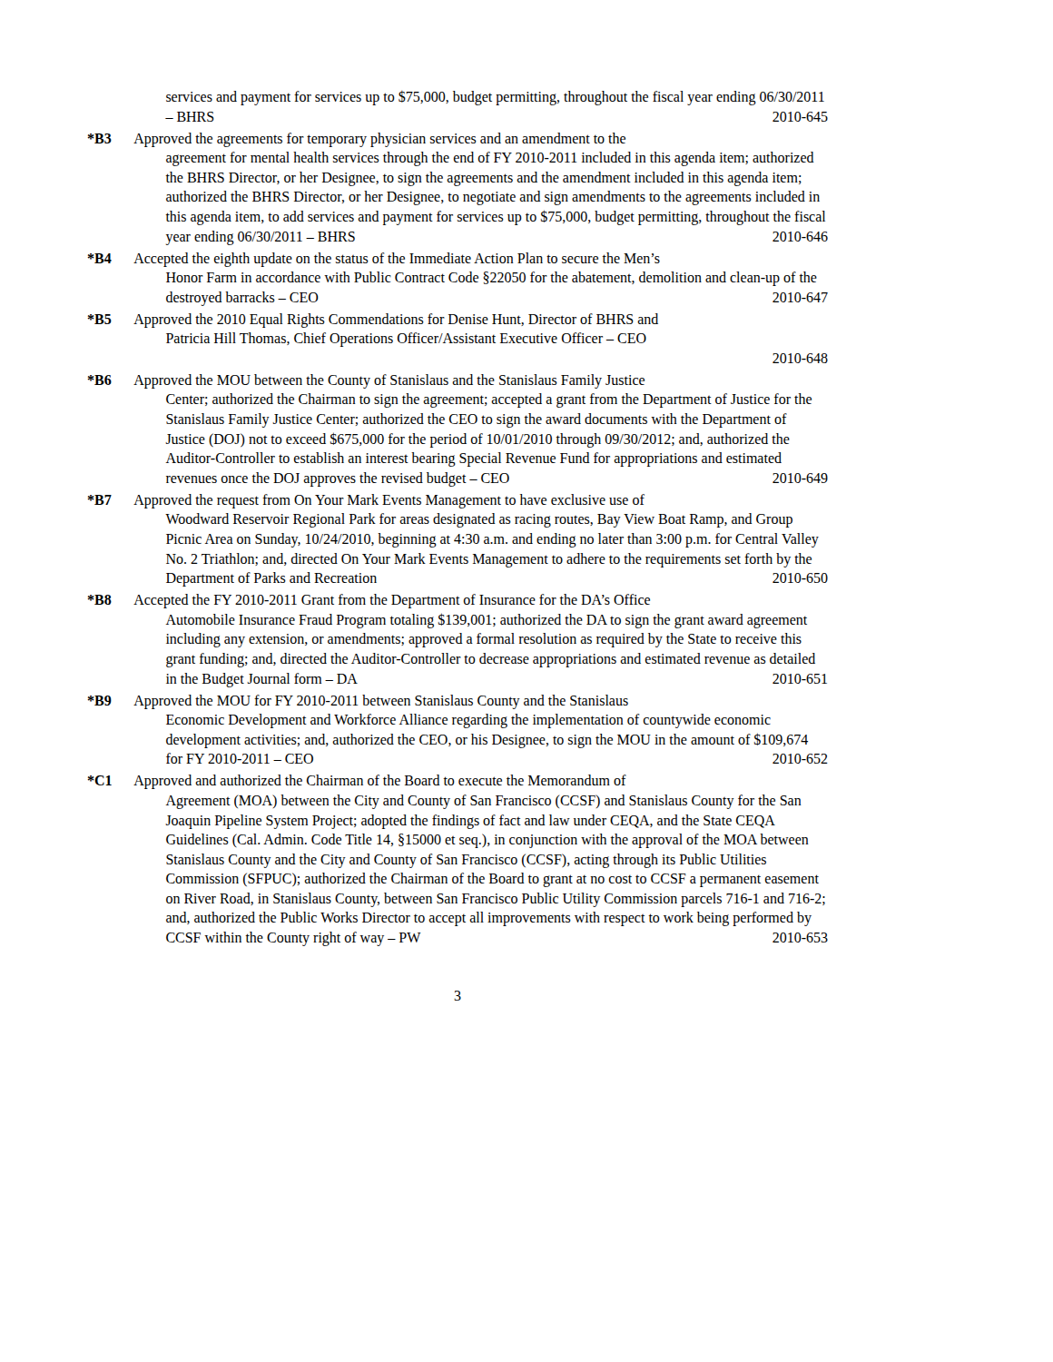services and payment for services up to $75,000, budget permitting, throughout the fiscal year ending 06/30/2011 – BHRS 2010-645
*B3
Approved the agreements for temporary physician services and an amendment to the
agreement for mental health services through the end of FY 2010-2011 included in this agenda item; authorized the BHRS Director, or her Designee, to sign the agreements and the amendment included in this agenda item; authorized the BHRS Director, or her Designee, to negotiate and sign amendments to the agreements included in this agenda item, to add services and payment for services up to $75,000, budget permitting, throughout the fiscal year ending 06/30/2011 – BHRS 2010-646
*B4
Accepted the eighth update on the status of the Immediate Action Plan to secure the Men’s
Honor Farm in accordance with Public Contract Code §22050 for the abatement, demolition and clean-up of the destroyed barracks – CEO 2010-647
*B5
Approved the 2010 Equal Rights Commendations for Denise Hunt, Director of BHRS and
Patricia Hill Thomas, Chief Operations Officer/Assistant Executive Officer – CEO
2010-648
*B6
Approved the MOU between the County of Stanislaus and the Stanislaus Family Justice
Center; authorized the Chairman to sign the agreement; accepted a grant from the Department of Justice for the Stanislaus Family Justice Center; authorized the CEO to sign the award documents with the Department of Justice (DOJ) not to exceed $675,000 for the period of 10/01/2010 through 09/30/2012; and, authorized the Auditor-Controller to establish an interest bearing Special Revenue Fund for appropriations and estimated revenues once the DOJ approves the revised budget – CEO 2010-649
*B7
Approved the request from On Your Mark Events Management to have exclusive use of
Woodward Reservoir Regional Park for areas designated as racing routes, Bay View Boat Ramp, and Group Picnic Area on Sunday, 10/24/2010, beginning at 4:30 a.m. and ending no later than 3:00 p.m. for Central Valley No. 2 Triathlon; and, directed On Your Mark Events Management to adhere to the requirements set forth by the Department of Parks and Recreation 2010-650
*B8
Accepted the FY 2010-2011 Grant from the Department of Insurance for the DA’s Office
Automobile Insurance Fraud Program totaling $139,001; authorized the DA to sign the grant award agreement including any extension, or amendments; approved a formal resolution as required by the State to receive this grant funding; and, directed the Auditor-Controller to decrease appropriations and estimated revenue as detailed in the Budget Journal form – DA 2010-651
*B9
Approved the MOU for FY 2010-2011 between Stanislaus County and the Stanislaus
Economic Development and Workforce Alliance regarding the implementation of countywide economic development activities; and, authorized the CEO, or his Designee, to sign the MOU in the amount of $109,674 for FY 2010-2011 – CEO 2010-652
*C1
Approved and authorized the Chairman of the Board to execute the Memorandum of
Agreement (MOA) between the City and County of San Francisco (CCSF) and Stanislaus County for the San Joaquin Pipeline System Project; adopted the findings of fact and law under CEQA, and the State CEQA Guidelines (Cal. Admin. Code Title 14, §15000 et seq.), in conjunction with the approval of the MOA between Stanislaus County and the City and County of San Francisco (CCSF), acting through its Public Utilities Commission (SFPUC); authorized the Chairman of the Board to grant at no cost to CCSF a permanent easement on River Road, in Stanislaus County, between San Francisco Public Utility Commission parcels 716-1 and 716-2; and, authorized the Public Works Director to accept all improvements with respect to work being performed by CCSF within the County right of way – PW 2010-653
3